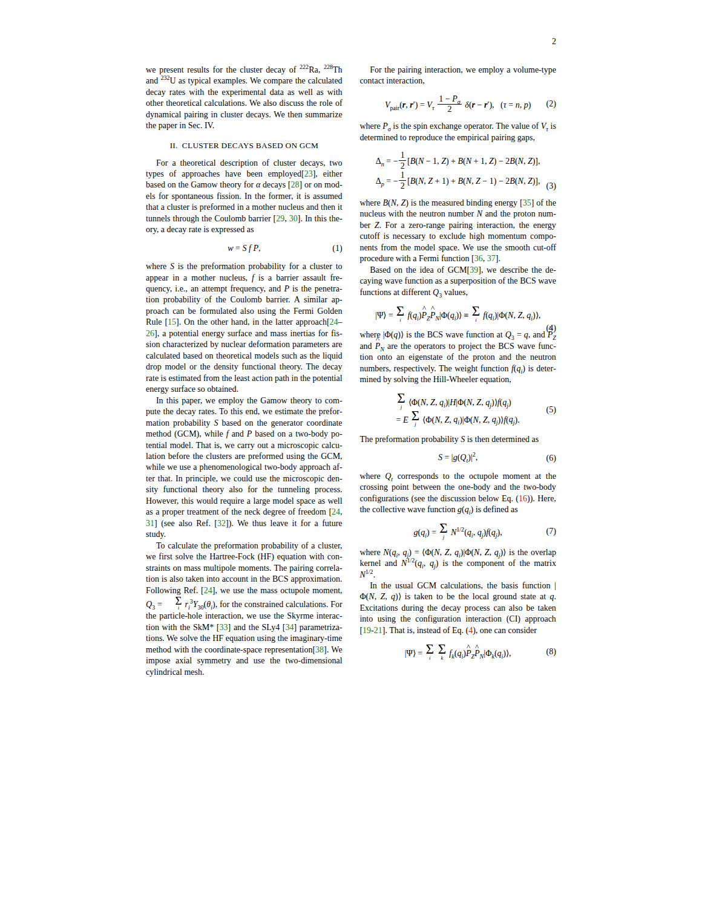2
we present results for the cluster decay of 222Ra, 228Th and 232U as typical examples. We compare the calculated decay rates with the experimental data as well as with other theoretical calculations. We also discuss the role of dynamical pairing in cluster decays. We then summarize the paper in Sec. IV.
II. Cluster decays based on GCM
For a theoretical description of cluster decays, two types of approaches have been employed[23], either based on the Gamow theory for α decays [28] or on models for spontaneous fission. In the former, it is assumed that a cluster is preformed in a mother nucleus and then it tunnels through the Coulomb barrier [29, 30]. In this theory, a decay rate is expressed as
w = S f P, (1)
where S is the preformation probability for a cluster to appear in a mother nucleus, f is a barrier assault frequency, i.e., an attempt frequency, and P is the penetration probability of the Coulomb barrier. A similar approach can be formulated also using the Fermi Golden Rule [15]. On the other hand, in the latter approach[24–26], a potential energy surface and mass inertias for fission characterized by nuclear deformation parameters are calculated based on theoretical models such as the liquid drop model or the density functional theory. The decay rate is estimated from the least action path in the potential energy surface so obtained.
In this paper, we employ the Gamow theory to compute the decay rates. To this end, we estimate the preformation probability S based on the generator coordinate method (GCM), while f and P based on a two-body potential model. That is, we carry out a microscopic calculation before the clusters are preformed using the GCM, while we use a phenomenological two-body approach after that. In principle, we could use the microscopic density functional theory also for the tunneling process. However, this would require a large model space as well as a proper treatment of the neck degree of freedom [24, 31] (see also Ref. [32]). We thus leave it for a future study.
To calculate the preformation probability of a cluster, we first solve the Hartree-Fock (HF) equation with constraints on mass multipole moments. The pairing correlation is also taken into account in the BCS approximation. Following Ref. [24], we use the mass octupole moment, Q3 = Σi ri3Y30(θi), for the constrained calculations. For the particle-hole interaction, we use the Skyrme interaction with the SkM* [33] and the SLy4 [34] parametrizations. We solve the HF equation using the imaginary-time method with the coordinate-space representation[38]. We impose axial symmetry and use the two-dimensional cylindrical mesh.
For the pairing interaction, we employ a volume-type contact interaction,
Vpair(r, r′) = Vτ 1 − Pσ 2 δ(r − r′), (τ = n, p) (2)
where Pσ is the spin exchange operator. The value of Vτ is determined to reproduce the empirical pairing gaps,
Δn = −12[B(N − 1, Z) + B(N + 1, Z) − 2B(N, Z)], Δp = −12[B(N, Z + 1) + B(N, Z − 1) − 2B(N, Z)], (3)
where B(N, Z) is the measured binding energy [35] of the nucleus with the neutron number N and the proton number Z. For a zero-range pairing interaction, the energy cutoff is necessary to exclude high momentum components from the model space. We use the smooth cut-off procedure with a Fermi function [36, 37].
Based on the idea of GCM[39], we describe the decaying wave function as a superposition of the BCS wave functions at different Q3 values,
|Ψ⟩ = Σi f(qi)PZPN|Φ(qi)⟩ ≡ Σi f(qi)|Φ(N, Z, qi)⟩, (4)
where |Φ(q)⟩ is the BCS wave function at Q3 = q, and PZ and PN are the operators to project the BCS wave function onto an eigenstate of the proton and the neutron numbers, respectively. The weight function f(qi) is determined by solving the Hill-Wheeler equation,
Σj ⟨Φ(N, Z, qi)|H|Φ(N, Z, qj)⟩f(qj) = E Σj ⟨Φ(N, Z, qi)|Φ(N, Z, qj)⟩f(qj). (5)
The preformation probability S is then determined as
S = |g(Qt)|2, (6)
where Qt corresponds to the octupole moment at the crossing point between the one-body and the two-body configurations (see the discussion below Eq. (16)). Here, the collective wave function g(qi) is defined as
g(qi) = Σj N1/2(qi, qj)f(qj), (7)
where N(qi, qj) = ⟨Φ(N, Z, qi)|Φ(N, Z, qj)⟩ is the overlap kernel and N1/2(qi, qj) is the component of the matrix N1/2.
In the usual GCM calculations, the basis function |Φ(N, Z, q)⟩ is taken to be the local ground state at q. Excitations during the decay process can also be taken into using the configuration interaction (CI) approach [19-21]. That is, instead of Eq. (4), one can consider
|Ψ⟩ = Σi Σk fk(qi)PZPN|Φk(qi)⟩, (8)